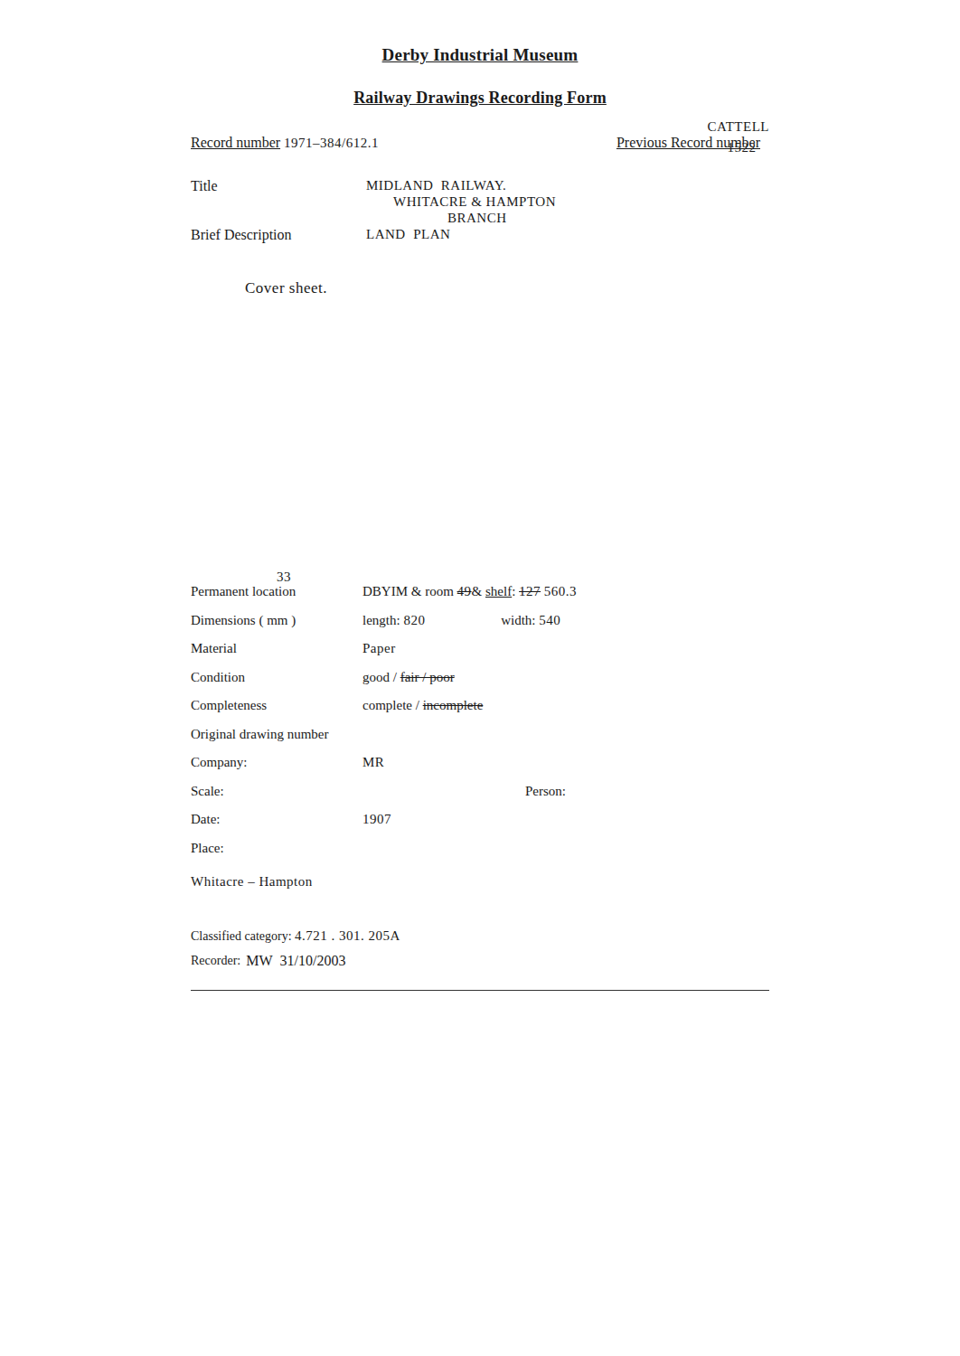Derby Industrial Museum
Railway Drawings Recording Form
Record number 1971–384/612.1
Previous Record number
CATTELL 1522
Title MIDLAND RAILWAY.
WHITACRE & HAMPTON
BRANCH
Brief Description LAND PLAN
Cover sheet.
Permanent location
33 DBYIM & room 49& shelf: 127 560.3
Dimensions ( mm )
length: 820 width: 540
Material
Paper
Condition
good / fair / poor
Completeness
complete / incomplete
Original drawing number
Company:
MR
Scale:
Person:
Date:
1907
Place:
Whitacre – Hampton
Classified category: 4.721 . 301. 205A
Recorder: MW 31/10/2003